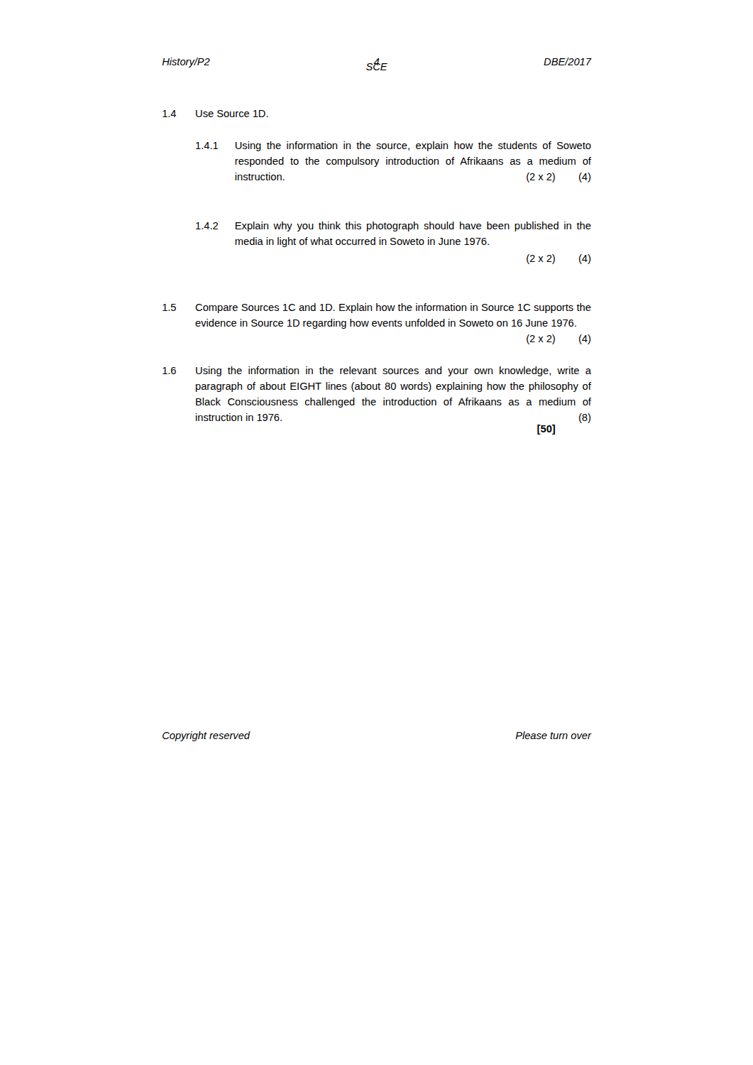History/P2
4
DBE/2017
SCE
1.4
Use Source 1D.
1.4.1
Using the information in the source, explain how the students of Soweto responded to the compulsory introduction of Afrikaans as a medium of instruction.(4)(2 x 2)
1.4.2
Explain why you think this photograph should have been published in the media in light of what occurred in Soweto in June 1976.
(2 x 2)(4)
1.5
Compare Sources 1C and 1D. Explain how the information in Source 1C supports the evidence in Source 1D regarding how events unfolded in Soweto on 16 June 1976.(4)(2 x 2)
1.6
Using the information in the relevant sources and your own knowledge, write a paragraph of about EIGHT lines (about 80 words) explaining how the philosophy of Black Consciousness challenged the introduction of Afrikaans as a medium of instruction in 1976.(8)
[50]
Copyright reserved
Please turn over